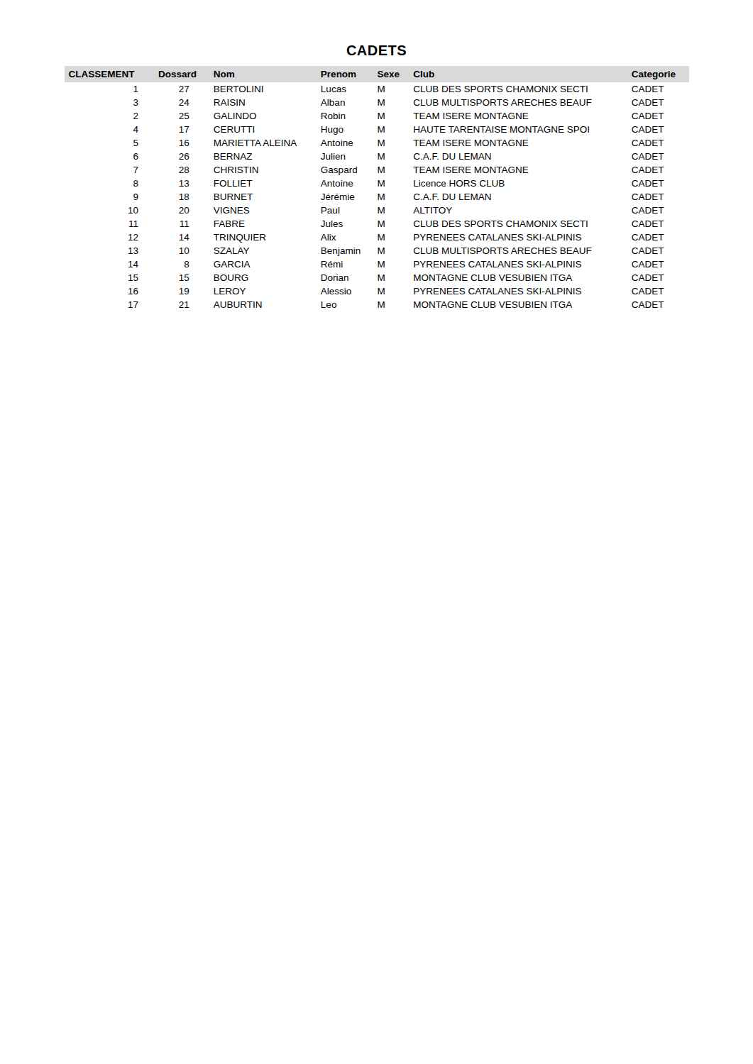CADETS
| CLASSEMENT | Dossard | Nom | Prenom | Sexe | Club | Categorie |
| --- | --- | --- | --- | --- | --- | --- |
| 1 | 27 | BERTOLINI | Lucas | M | CLUB DES SPORTS CHAMONIX SECTI | CADET |
| 3 | 24 | RAISIN | Alban | M | CLUB MULTISPORTS ARECHES BEAUF | CADET |
| 2 | 25 | GALINDO | Robin | M | TEAM ISERE MONTAGNE | CADET |
| 4 | 17 | CERUTTI | Hugo | M | HAUTE TARENTAISE MONTAGNE SPOI | CADET |
| 5 | 16 | MARIETTA ALEINA | Antoine | M | TEAM ISERE MONTAGNE | CADET |
| 6 | 26 | BERNAZ | Julien | M | C.A.F. DU LEMAN | CADET |
| 7 | 28 | CHRISTIN | Gaspard | M | TEAM ISERE MONTAGNE | CADET |
| 8 | 13 | FOLLIET | Antoine | M | Licence HORS CLUB | CADET |
| 9 | 18 | BURNET | Jérémie | M | C.A.F. DU LEMAN | CADET |
| 10 | 20 | VIGNES | Paul | M | ALTITOY | CADET |
| 11 | 11 | FABRE | Jules | M | CLUB DES SPORTS CHAMONIX SECTI | CADET |
| 12 | 14 | TRINQUIER | Alix | M | PYRENEES CATALANES SKI-ALPINIS | CADET |
| 13 | 10 | SZALAY | Benjamin | M | CLUB MULTISPORTS ARECHES BEAUF | CADET |
| 14 | 8 | GARCIA | Rémi | M | PYRENEES CATALANES SKI-ALPINIS | CADET |
| 15 | 15 | BOURG | Dorian | M | MONTAGNE CLUB VESUBIEN ITGA | CADET |
| 16 | 19 | LEROY | Alessio | M | PYRENEES CATALANES SKI-ALPINIS | CADET |
| 17 | 21 | AUBURTIN | Leo | M | MONTAGNE CLUB VESUBIEN ITGA | CADET |